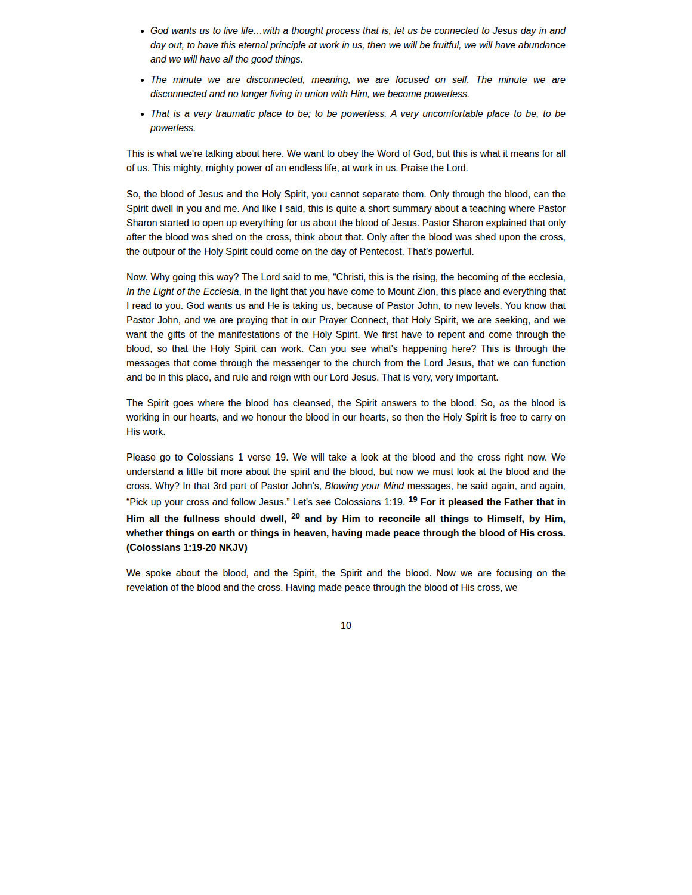God wants us to live life…with a thought process that is, let us be connected to Jesus day in and day out, to have this eternal principle at work in us, then we will be fruitful, we will have abundance and we will have all the good things.
The minute we are disconnected, meaning, we are focused on self. The minute we are disconnected and no longer living in union with Him, we become powerless.
That is a very traumatic place to be; to be powerless. A very uncomfortable place to be, to be powerless.
This is what we're talking about here. We want to obey the Word of God, but this is what it means for all of us. This mighty, mighty power of an endless life, at work in us. Praise the Lord.
So, the blood of Jesus and the Holy Spirit, you cannot separate them. Only through the blood, can the Spirit dwell in you and me. And like I said, this is quite a short summary about a teaching where Pastor Sharon started to open up everything for us about the blood of Jesus. Pastor Sharon explained that only after the blood was shed on the cross, think about that. Only after the blood was shed upon the cross, the outpour of the Holy Spirit could come on the day of Pentecost. That's powerful.
Now. Why going this way? The Lord said to me, “Christi, this is the rising, the becoming of the ecclesia, In the Light of the Ecclesia, in the light that you have come to Mount Zion, this place and everything that I read to you. God wants us and He is taking us, because of Pastor John, to new levels. You know that Pastor John, and we are praying that in our Prayer Connect, that Holy Spirit, we are seeking, and we want the gifts of the manifestations of the Holy Spirit. We first have to repent and come through the blood, so that the Holy Spirit can work. Can you see what's happening here? This is through the messages that come through the messenger to the church from the Lord Jesus, that we can function and be in this place, and rule and reign with our Lord Jesus. That is very, very important.
The Spirit goes where the blood has cleansed, the Spirit answers to the blood. So, as the blood is working in our hearts, and we honour the blood in our hearts, so then the Holy Spirit is free to carry on His work.
Please go to Colossians 1 verse 19. We will take a look at the blood and the cross right now. We understand a little bit more about the spirit and the blood, but now we must look at the blood and the cross. Why? In that 3rd part of Pastor John's, Blowing your Mind messages, he said again, and again, “Pick up your cross and follow Jesus.” Let's see Colossians 1:19. 19 For it pleased the Father that in Him all the fullness should dwell, 20 and by Him to reconcile all things to Himself, by Him, whether things on earth or things in heaven, having made peace through the blood of His cross. (Colossians 1:19-20 NKJV)
We spoke about the blood, and the Spirit, the Spirit and the blood. Now we are focusing on the revelation of the blood and the cross. Having made peace through the blood of His cross, we
10